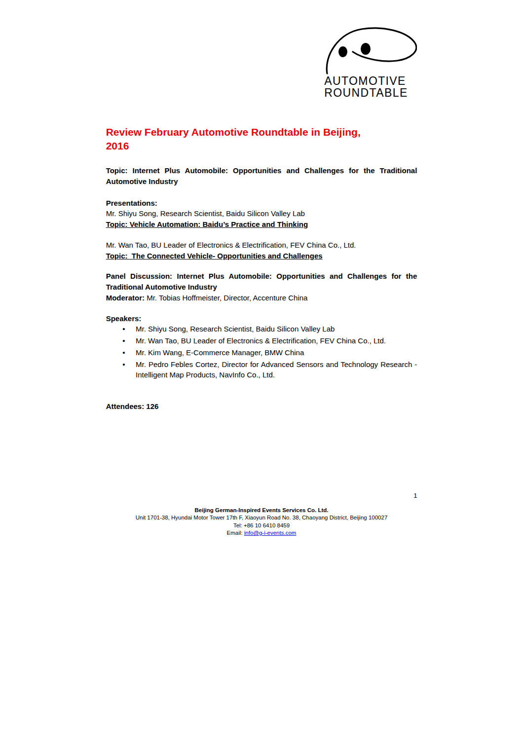AUTOMOTIVE
ROUNDTABLE
Review February Automotive Roundtable in Beijing,
2016
Topic: Internet Plus Automobile: Opportunities and Challenges for the Traditional Automotive Industry
Presentations:
Mr. Shiyu Song, Research Scientist, Baidu Silicon Valley Lab
Topic: Vehicle Automation: Baidu’s Practice and Thinking
Mr. Wan Tao, BU Leader of Electronics & Electrification, FEV China Co., Ltd.
Topic: The Connected Vehicle- Opportunities and Challenges
Panel Discussion: Internet Plus Automobile: Opportunities and Challenges for the Traditional Automotive Industry
Moderator: Mr. Tobias Hoffmeister, Director, Accenture China
Speakers:
Mr. Shiyu Song, Research Scientist, Baidu Silicon Valley Lab
Mr. Wan Tao, BU Leader of Electronics & Electrification, FEV China Co., Ltd.
Mr. Kim Wang, E-Commerce Manager, BMW China
Mr. Pedro Febles Cortez, Director for Advanced Sensors and Technology Research - Intelligent Map Products, NavInfo Co., Ltd.
Attendees: 126
1
Beijing German-Inspired Events Services Co. Ltd.
Unit 1701-38, Hyundai Motor Tower 17th F, Xiaoyun Road No. 38, Chaoyang District, Beijing 100027
Tel: +86 10 6410 8459
Email: info@g-i-events.com